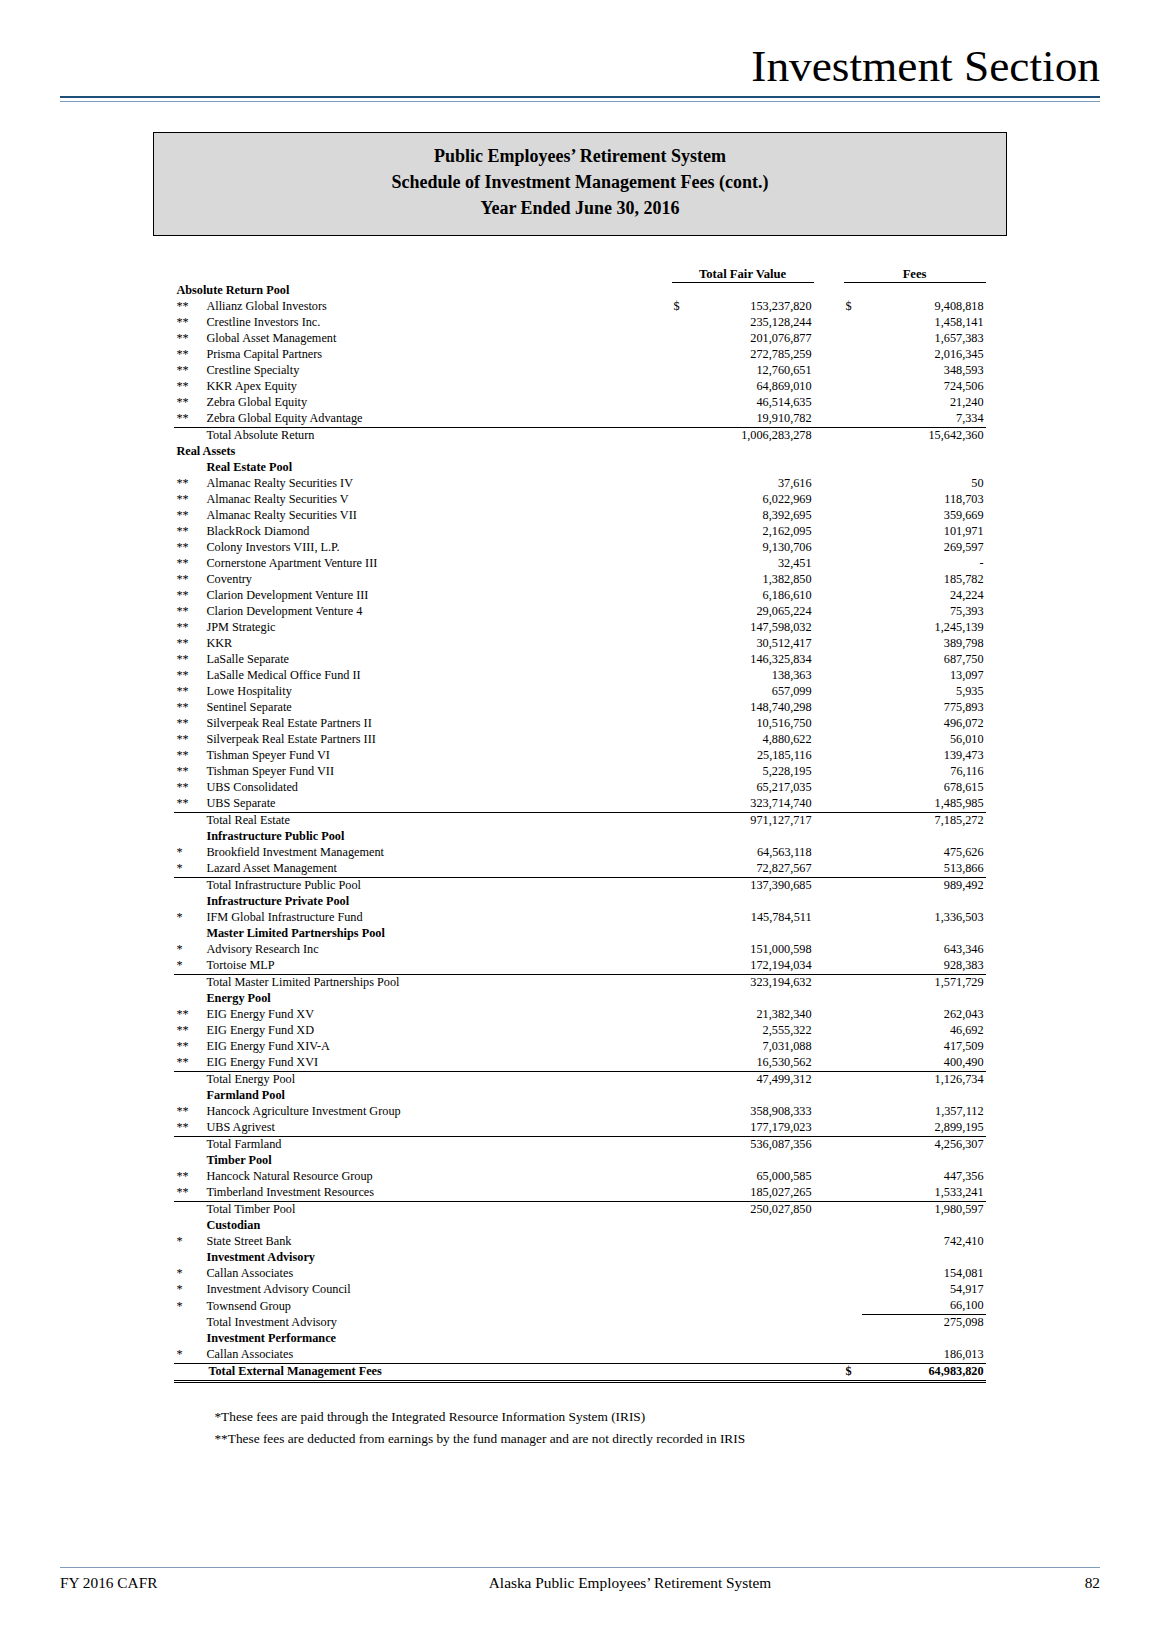Investment Section
Public Employees’ Retirement System
Schedule of Investment Management Fees (cont.)
Year Ended June 30, 2016
| | | Total Fair Value | | Fees |
| Absolute Return Pool | | | | | |
| ** | Allianz Global Investors | $ | 153,237,820 | | $ | 9,408,818 |
| ** | Crestline Investors Inc. | | 235,128,244 | | | 1,458,141 |
| ** | Global Asset Management | | 201,076,877 | | | 1,657,383 |
| ** | Prisma Capital Partners | | 272,785,259 | | | 2,016,345 |
| ** | Crestline Specialty | | 12,760,651 | | | 348,593 |
| ** | KKR Apex Equity | | 64,869,010 | | | 724,506 |
| ** | Zebra Global Equity | | 46,514,635 | | | 21,240 |
| ** | Zebra Global Equity Advantage | | 19,910,782 | | | 7,334 |
| | Total Absolute Return | | 1,006,283,278 | | | 15,642,360 |
| Real Assets | | | | | |
| | Real Estate Pool | | | | | |
| ** | Almanac Realty Securities IV | | 37,616 | | | 50 |
| ** | Almanac Realty Securities V | | 6,022,969 | | | 118,703 |
| ** | Almanac Realty Securities VII | | 8,392,695 | | | 359,669 |
| ** | BlackRock Diamond | | 2,162,095 | | | 101,971 |
| ** | Colony Investors VIII, L.P. | | 9,130,706 | | | 269,597 |
| ** | Cornerstone Apartment Venture III | | 32,451 | | | - |
| ** | Coventry | | 1,382,850 | | | 185,782 |
| ** | Clarion Development Venture III | | 6,186,610 | | | 24,224 |
| ** | Clarion Development Venture 4 | | 29,065,224 | | | 75,393 |
| ** | JPM Strategic | | 147,598,032 | | | 1,245,139 |
| ** | KKR | | 30,512,417 | | | 389,798 |
| ** | LaSalle Separate | | 146,325,834 | | | 687,750 |
| ** | LaSalle Medical Office Fund II | | 138,363 | | | 13,097 |
| ** | Lowe Hospitality | | 657,099 | | | 5,935 |
| ** | Sentinel Separate | | 148,740,298 | | | 775,893 |
| ** | Silverpeak Real Estate Partners II | | 10,516,750 | | | 496,072 |
| ** | Silverpeak Real Estate Partners III | | 4,880,622 | | | 56,010 |
| ** | Tishman Speyer Fund VI | | 25,185,116 | | | 139,473 |
| ** | Tishman Speyer Fund VII | | 5,228,195 | | | 76,116 |
| ** | UBS Consolidated | | 65,217,035 | | | 678,615 |
| ** | UBS Separate | | 323,714,740 | | | 1,485,985 |
| | Total Real Estate | | 971,127,717 | | | 7,185,272 |
| | Infrastructure Public Pool | | | | | |
| * | Brookfield Investment Management | | 64,563,118 | | | 475,626 |
| * | Lazard Asset Management | | 72,827,567 | | | 513,866 |
| | Total Infrastructure Public Pool | | 137,390,685 | | | 989,492 |
| | Infrastructure Private Pool | | | | | |
| * | IFM Global Infrastructure Fund | | 145,784,511 | | | 1,336,503 |
| | Master Limited Partnerships Pool | | | | | |
| * | Advisory Research Inc | | 151,000,598 | | | 643,346 |
| * | Tortoise MLP | | 172,194,034 | | | 928,383 |
| | Total Master Limited Partnerships Pool | | 323,194,632 | | | 1,571,729 |
| | Energy Pool | | | | | |
| ** | EIG Energy Fund XV | | 21,382,340 | | | 262,043 |
| ** | EIG Energy Fund XD | | 2,555,322 | | | 46,692 |
| ** | EIG Energy Fund XIV-A | | 7,031,088 | | | 417,509 |
| ** | EIG Energy Fund XVI | | 16,530,562 | | | 400,490 |
| | Total Energy Pool | | 47,499,312 | | | 1,126,734 |
| | Farmland Pool | | | | | |
| ** | Hancock Agriculture Investment Group | | 358,908,333 | | | 1,357,112 |
| ** | UBS Agrivest | | 177,179,023 | | | 2,899,195 |
| | Total Farmland | | 536,087,356 | | | 4,256,307 |
| | Timber Pool | | | | | |
| ** | Hancock Natural Resource Group | | 65,000,585 | | | 447,356 |
| ** | Timberland Investment Resources | | 185,027,265 | | | 1,533,241 |
| | Total Timber Pool | | 250,027,850 | | | 1,980,597 |
| | Custodian | | | | | |
| * | State Street Bank | | | | | 742,410 |
| | Investment Advisory | | | | | |
| * | Callan Associates | | | | | 154,081 |
| * | Investment Advisory Council | | | | | 54,917 |
| * | Townsend Group | | | | | 66,100 |
| | Total Investment Advisory | | | | | 275,098 |
| | Investment Performance | | | | | |
| * | Callan Associates | | | | | 186,013 |
| | Total External Management Fees | | | | $ | 64,983,820 |
*These fees are paid through the Integrated Resource Information System (IRIS)
**These fees are deducted from earnings by the fund manager and are not directly recorded in IRIS
FY 2016 CAFR
Alaska Public Employees’ Retirement System
82